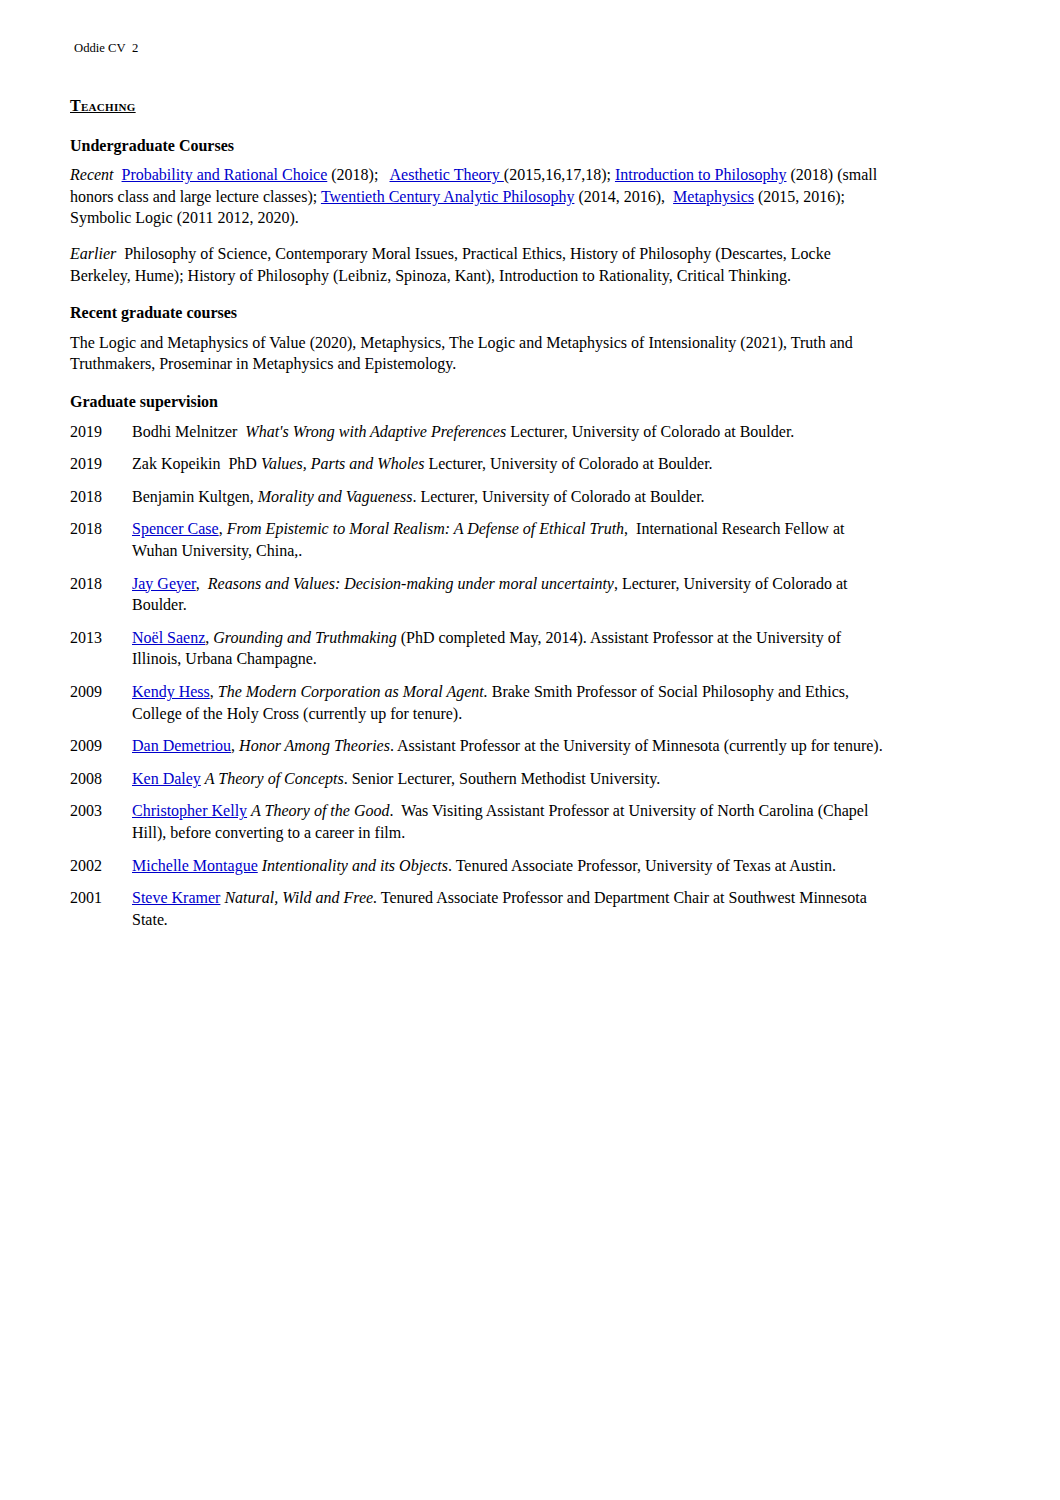Oddie CV 2
Teaching
Undergraduate Courses
Recent Probability and Rational Choice (2018); Aesthetic Theory (2015,16,17,18); Introduction to Philosophy (2018) (small honors class and large lecture classes); Twentieth Century Analytic Philosophy (2014, 2016), Metaphysics (2015, 2016); Symbolic Logic (2011 2012, 2020).
Earlier Philosophy of Science, Contemporary Moral Issues, Practical Ethics, History of Philosophy (Descartes, Locke Berkeley, Hume); History of Philosophy (Leibniz, Spinoza, Kant), Introduction to Rationality, Critical Thinking.
Recent graduate courses
The Logic and Metaphysics of Value (2020), Metaphysics, The Logic and Metaphysics of Intensionality (2021), Truth and Truthmakers, Proseminar in Metaphysics and Epistemology.
Graduate supervision
| 2019 | Bodhi Melnitzer What's Wrong with Adaptive Preferences Lecturer, University of Colorado at Boulder. |
| 2019 | Zak Kopeikin PhD Values, Parts and Wholes Lecturer, University of Colorado at Boulder. |
| 2018 | Benjamin Kultgen, Morality and Vagueness . Lecturer, University of Colorado at Boulder. |
| 2018 | Spencer Case , From Epistemic to Moral Realism: A Defense of Ethical Truth , International Research Fellow at Wuhan University, China,. |
| 2018 | Jay Geyer , Reasons and Values: Decision-making under moral uncertainty , Lecturer, University of Colorado at Boulder. |
| 2013 | Noël Saenz , Grounding and Truthmaking (PhD completed May, 2014). Assistant Professor at the University of Illinois, Urbana Champagne. |
| 2009 | Kendy Hess , The Modern Corporation as Moral Agent. Brake Smith Professor of Social Philosophy and Ethics, College of the Holy Cross (currently up for tenure). |
| 2009 | Dan Demetriou , Honor Among Theories . Assistant Professor at the University of Minnesota (currently up for tenure). |
| 2008 | Ken Daley A Theory of Concepts . Senior Lecturer, Southern Methodist University. |
| 2003 | Christopher Kelly A Theory of the Good . Was Visiting Assistant Professor at University of North Carolina (Chapel Hill), before converting to a career in film. |
| 2002 | Michelle Montague Intentionality and its Objects . Tenured Associate Professor, University of Texas at Austin. |
| 2001 | Steve Kramer Natural, Wild and Free. Tenured Associate Professor and Department Chair at Southwest Minnesota State . |